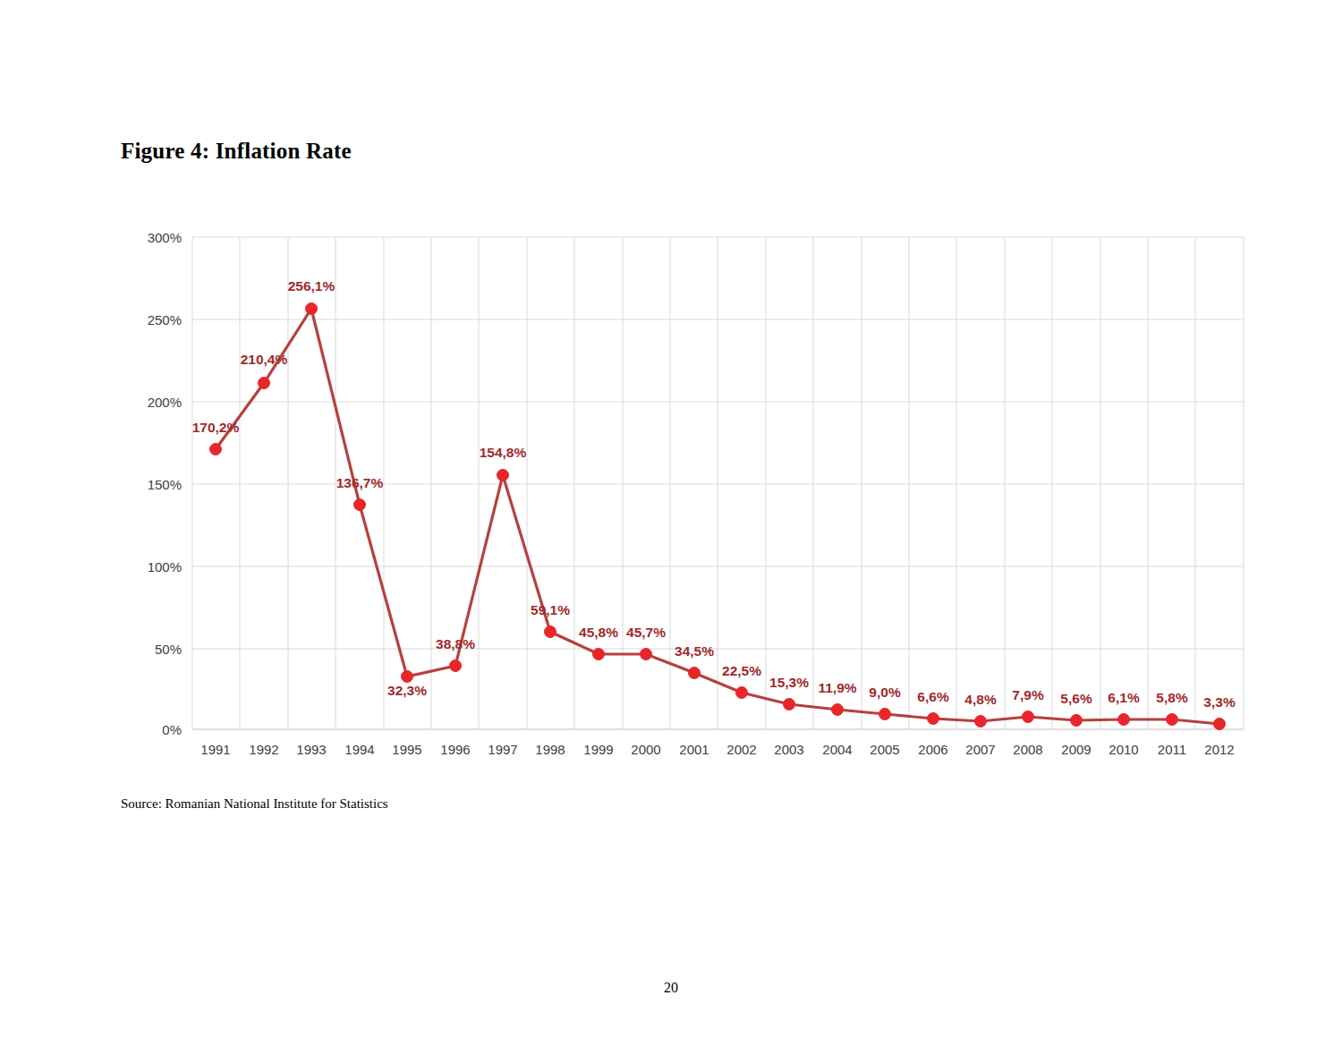Figure 4: Inflation Rate
300% 250% 200% 150% 100% 50% 0% 1991 1992 1993 1994 1995 1996 1997 1998 1999 2000 2001 2002 2003 2004 2005 2006 2007 2008 2009 2010 2011 2012 170,2% 210,4% 256,1% 136,7% 32,3% 38,8% 154,8% 59,1% 45,8% 45,7% 34,5% 22,5% 15,3% 11,9% 9,0% 6,6% 4,8% 7,9% 5,6% 6,1% 5,8% 3,3%
Source: Romanian National Institute for Statistics
20